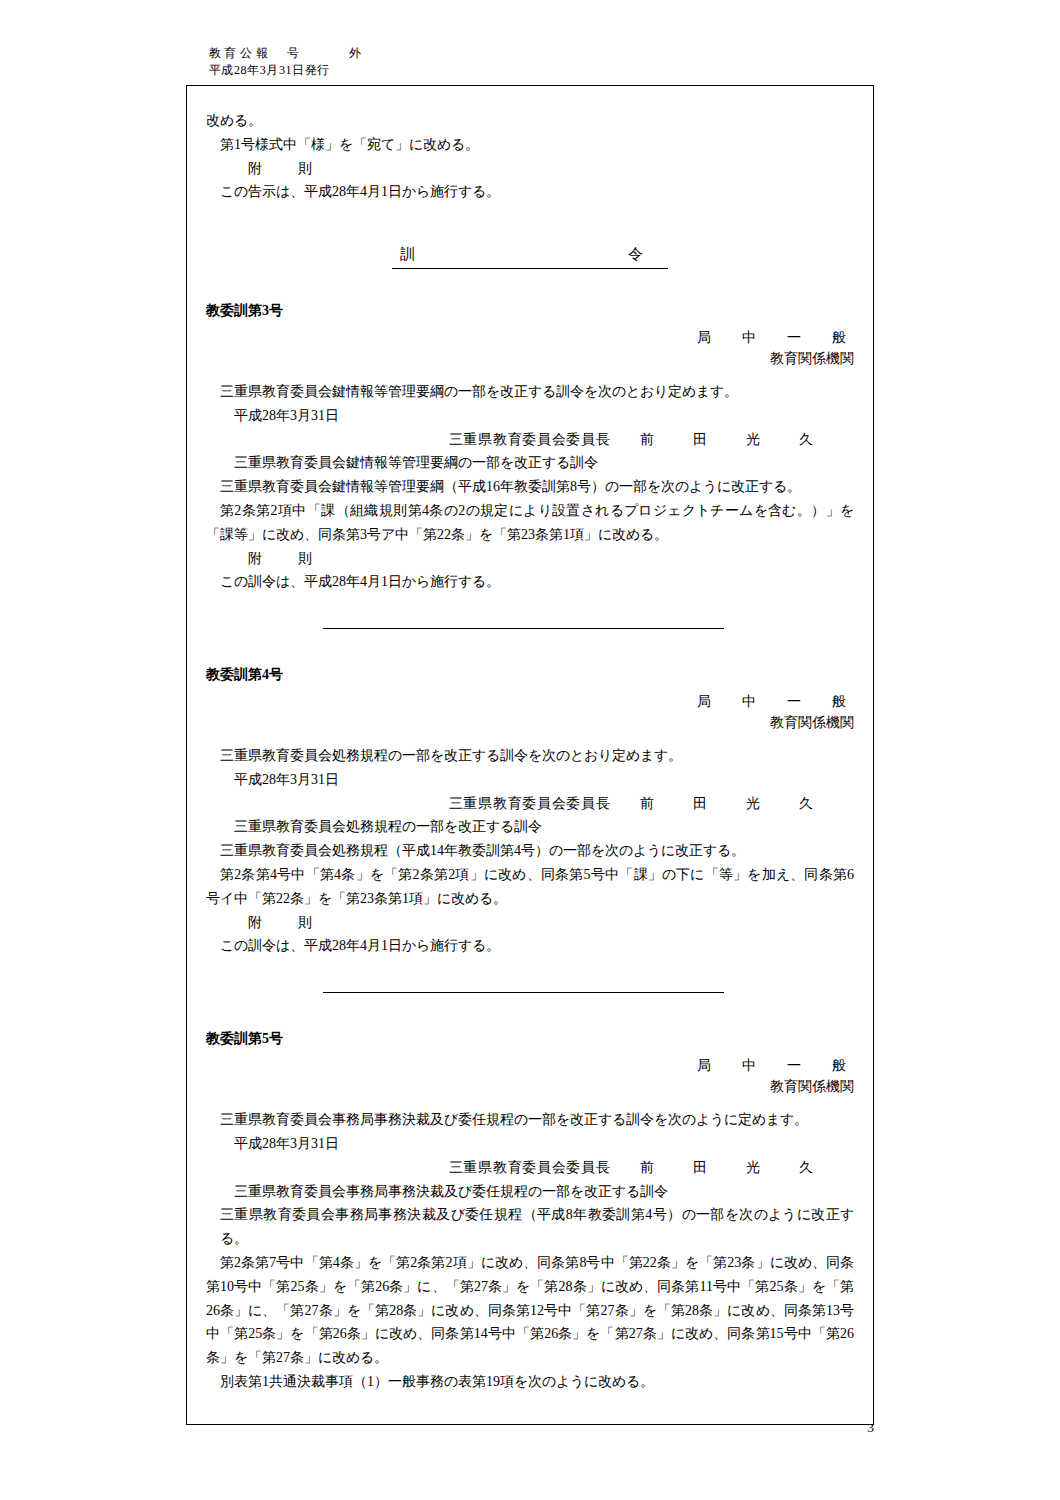教育公報　号　　　外
平成28年3月31日発行
改める。
第1号様式中「様」を「宛て」に改める。
附　則
この告示は、平成28年4月1日から施行する。
訓　　　　　　令
教委訓第3号
局　中　一　般
教育関係機関
三重県教育委員会鍵情報等管理要綱の一部を改正する訓令を次のとおり定めます。
平成28年3月31日
三重県教育委員会委員長　　前　田　光　久
三重県教育委員会鍵情報等管理要綱の一部を改正する訓令
三重県教育委員会鍵情報等管理要綱（平成16年教委訓第8号）の一部を次のように改正する。
第2条第2項中「課（組織規則第4条の2の規定により設置されるプロジェクトチームを含む。）」を「課等」に改め、同条第3号ア中「第22条」を「第23条第1項」に改める。
附　則
この訓令は、平成28年4月1日から施行する。
教委訓第4号
局　中　一　般
教育関係機関
三重県教育委員会処務規程の一部を改正する訓令を次のとおり定めます。
平成28年3月31日
三重県教育委員会委員長　　前　田　光　久
三重県教育委員会処務規程の一部を改正する訓令
三重県教育委員会処務規程（平成14年教委訓第4号）の一部を次のように改正する。
第2条第4号中「第4条」を「第2条第2項」に改め、同条第5号中「課」の下に「等」を加え、同条第6号イ中「第22条」を「第23条第1項」に改める。
附　則
この訓令は、平成28年4月1日から施行する。
教委訓第5号
局　中　一　般
教育関係機関
三重県教育委員会事務局事務決裁及び委任規程の一部を改正する訓令を次のように定めます。
平成28年3月31日
三重県教育委員会委員長　　前　田　光　久
三重県教育委員会事務局事務決裁及び委任規程の一部を改正する訓令
三重県教育委員会事務局事務決裁及び委任規程（平成8年教委訓第4号）の一部を次のように改正する。
第2条第7号中「第4条」を「第2条第2項」に改め、同条第8号中「第22条」を「第23条」に改め、同条第10号中「第25条」を「第26条」に、「第27条」を「第28条」に改め、同条第11号中「第25条」を「第26条」に、「第27条」を「第28条」に改め、同条第12号中「第27条」を「第28条」に改め、同条第13号中「第25条」を「第26条」に改め、同条第14号中「第26条」を「第27条」に改め、同条第15号中「第26条」を「第27条」に改める。
別表第1共通決裁事項（1）一般事務の表第19項を次のように改める。
3